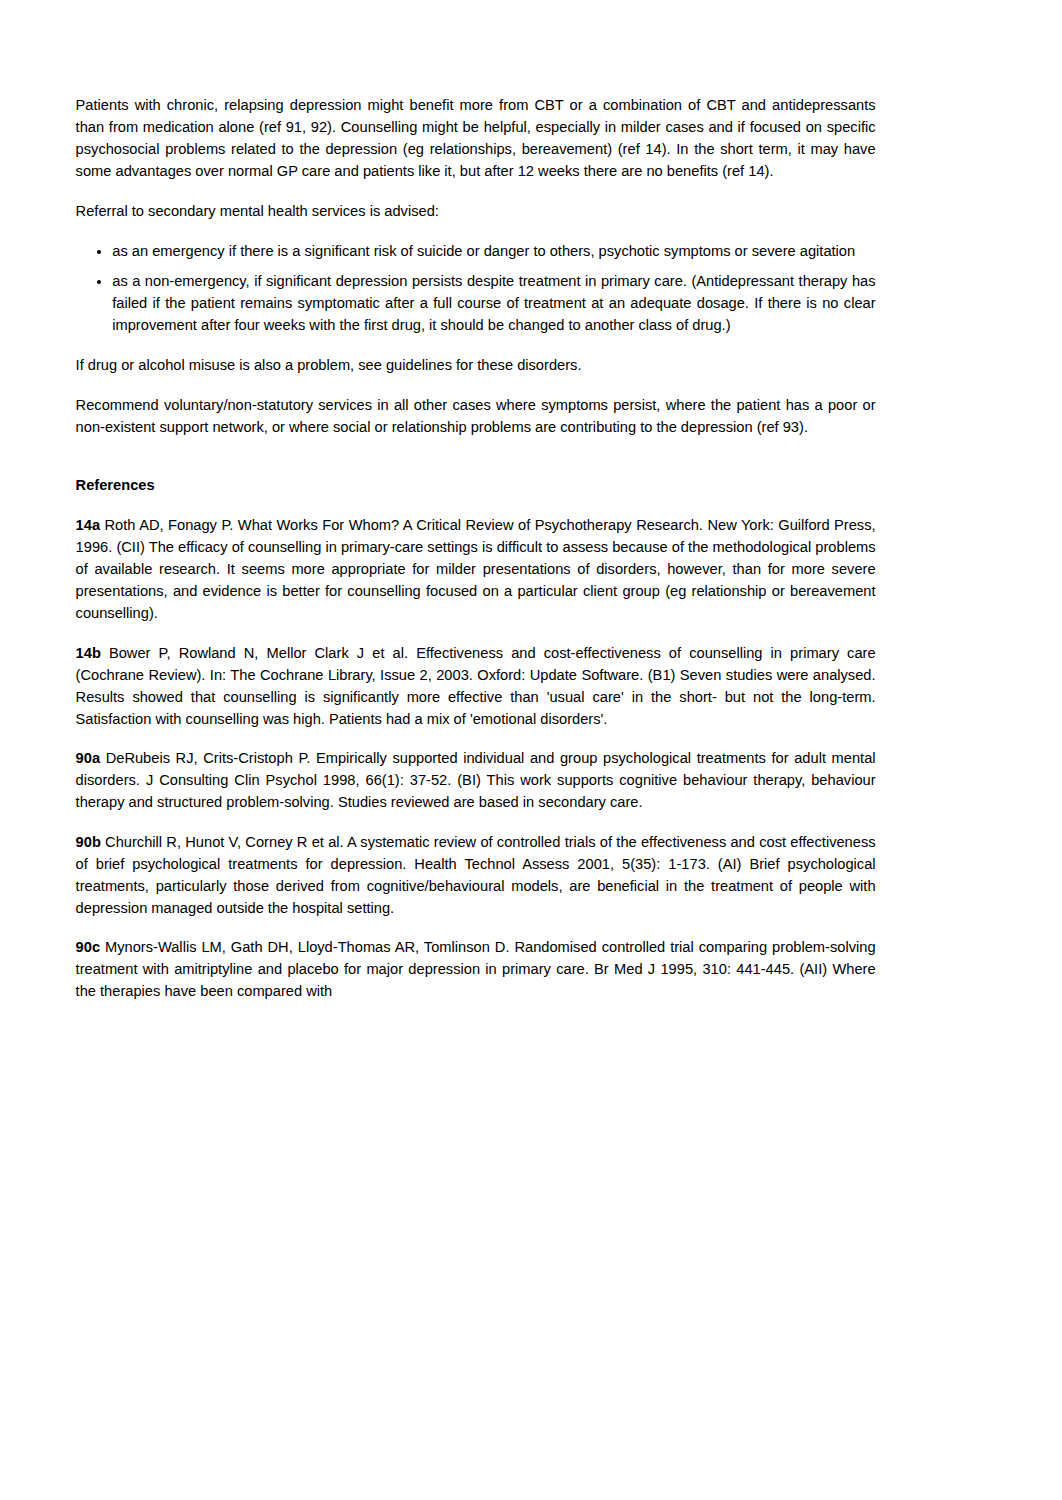Patients with chronic, relapsing depression might benefit more from CBT or a combination of CBT and antidepressants than from medication alone (ref 91, 92). Counselling might be helpful, especially in milder cases and if focused on specific psychosocial problems related to the depression (eg relationships, bereavement) (ref 14). In the short term, it may have some advantages over normal GP care and patients like it, but after 12 weeks there are no benefits (ref 14).
Referral to secondary mental health services is advised:
as an emergency if there is a significant risk of suicide or danger to others, psychotic symptoms or severe agitation
as a non-emergency, if significant depression persists despite treatment in primary care. (Antidepressant therapy has failed if the patient remains symptomatic after a full course of treatment at an adequate dosage. If there is no clear improvement after four weeks with the first drug, it should be changed to another class of drug.)
If drug or alcohol misuse is also a problem, see guidelines for these disorders.
Recommend voluntary/non-statutory services in all other cases where symptoms persist, where the patient has a poor or non-existent support network, or where social or relationship problems are contributing to the depression (ref 93).
References
14a Roth AD, Fonagy P. What Works For Whom? A Critical Review of Psychotherapy Research. New York: Guilford Press, 1996. (CII) The efficacy of counselling in primary-care settings is difficult to assess because of the methodological problems of available research. It seems more appropriate for milder presentations of disorders, however, than for more severe presentations, and evidence is better for counselling focused on a particular client group (eg relationship or bereavement counselling).
14b Bower P, Rowland N, Mellor Clark J et al. Effectiveness and cost-effectiveness of counselling in primary care (Cochrane Review). In: The Cochrane Library, Issue 2, 2003. Oxford: Update Software. (B1) Seven studies were analysed. Results showed that counselling is significantly more effective than 'usual care' in the short- but not the long-term. Satisfaction with counselling was high. Patients had a mix of 'emotional disorders'.
90a DeRubeis RJ, Crits-Cristoph P. Empirically supported individual and group psychological treatments for adult mental disorders. J Consulting Clin Psychol 1998, 66(1): 37-52. (BI) This work supports cognitive behaviour therapy, behaviour therapy and structured problem-solving. Studies reviewed are based in secondary care.
90b Churchill R, Hunot V, Corney R et al. A systematic review of controlled trials of the effectiveness and cost effectiveness of brief psychological treatments for depression. Health Technol Assess 2001, 5(35): 1-173. (AI) Brief psychological treatments, particularly those derived from cognitive/behavioural models, are beneficial in the treatment of people with depression managed outside the hospital setting.
90c Mynors-Wallis LM, Gath DH, Lloyd-Thomas AR, Tomlinson D. Randomised controlled trial comparing problem-solving treatment with amitriptyline and placebo for major depression in primary care. Br Med J 1995, 310: 441-445. (AII) Where the therapies have been compared with